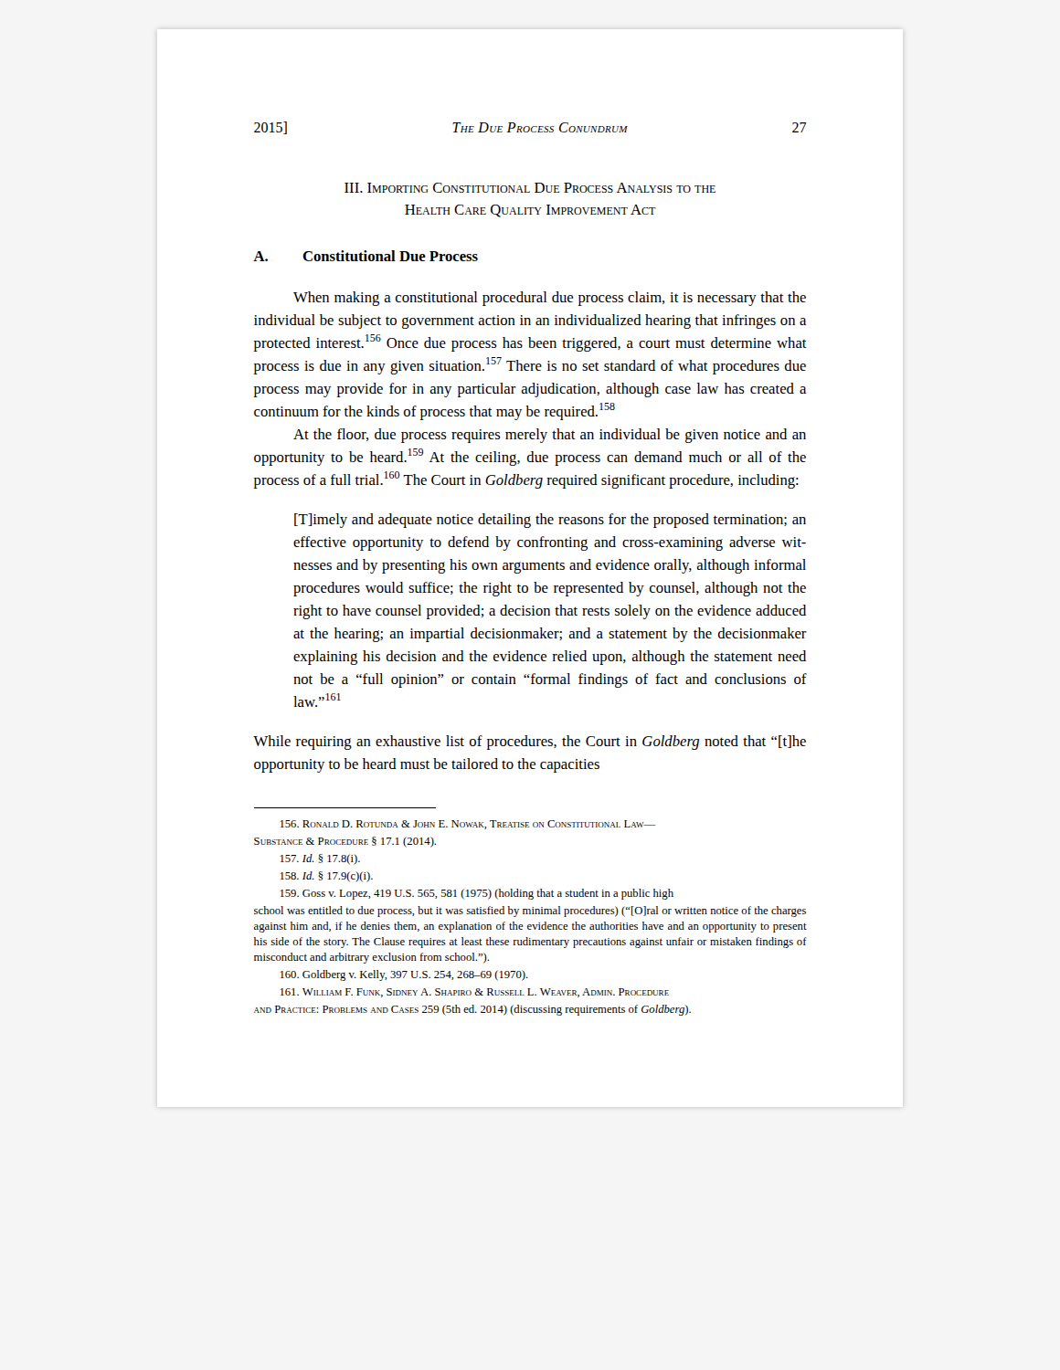2015] The Due Process Conundrum 27
III. Importing Constitutional Due Process Analysis to the
Health Care Quality Improvement Act
A. Constitutional Due Process
When making a constitutional procedural due process claim, it is necessary that the individual be subject to government action in an individualized hearing that infringes on a protected interest.156 Once due process has been triggered, a court must determine what process is due in any given situation.157 There is no set standard of what procedures due process may provide for in any particular adjudication, although case law has created a continuum for the kinds of process that may be required.158
At the floor, due process requires merely that an individual be given notice and an opportunity to be heard.159 At the ceiling, due process can demand much or all of the process of a full trial.160 The Court in Goldberg required significant procedure, including:
[T]imely and adequate notice detailing the reasons for the proposed termination; an effective opportunity to defend by confronting and cross-examining adverse witnesses and by presenting his own arguments and evidence orally, although informal procedures would suffice; the right to be represented by counsel, although not the right to have counsel provided; a decision that rests solely on the evidence adduced at the hearing; an impartial decisionmaker; and a statement by the decisionmaker explaining his decision and the evidence relied upon, although the statement need not be a “full opinion” or contain “formal findings of fact and conclusions of law.”161
While requiring an exhaustive list of procedures, the Court in Goldberg noted that “[t]he opportunity to be heard must be tailored to the capacities
156. Ronald D. Rotunda & John E. Nowak, Treatise on Constitutional Law—
Substance & Procedure § 17.1 (2014).
157. Id. § 17.8(i).
158. Id. § 17.9(c)(i).
159. Goss v. Lopez, 419 U.S. 565, 581 (1975) (holding that a student in a public high
school was entitled to due process, but it was satisfied by minimal procedures) (“[O]ral or written notice of the charges against him and, if he denies them, an explanation of the evidence the authorities have and an opportunity to present his side of the story. The Clause requires at least these rudimentary precautions against unfair or mistaken findings of misconduct and arbitrary exclusion from school.”).
160. Goldberg v. Kelly, 397 U.S. 254, 268–69 (1970).
161. William F. Funk, Sidney A. Shapiro & Russell L. Weaver, Admin. Procedure
and Practice: Problems and Cases 259 (5th ed. 2014) (discussing requirements of Goldberg).